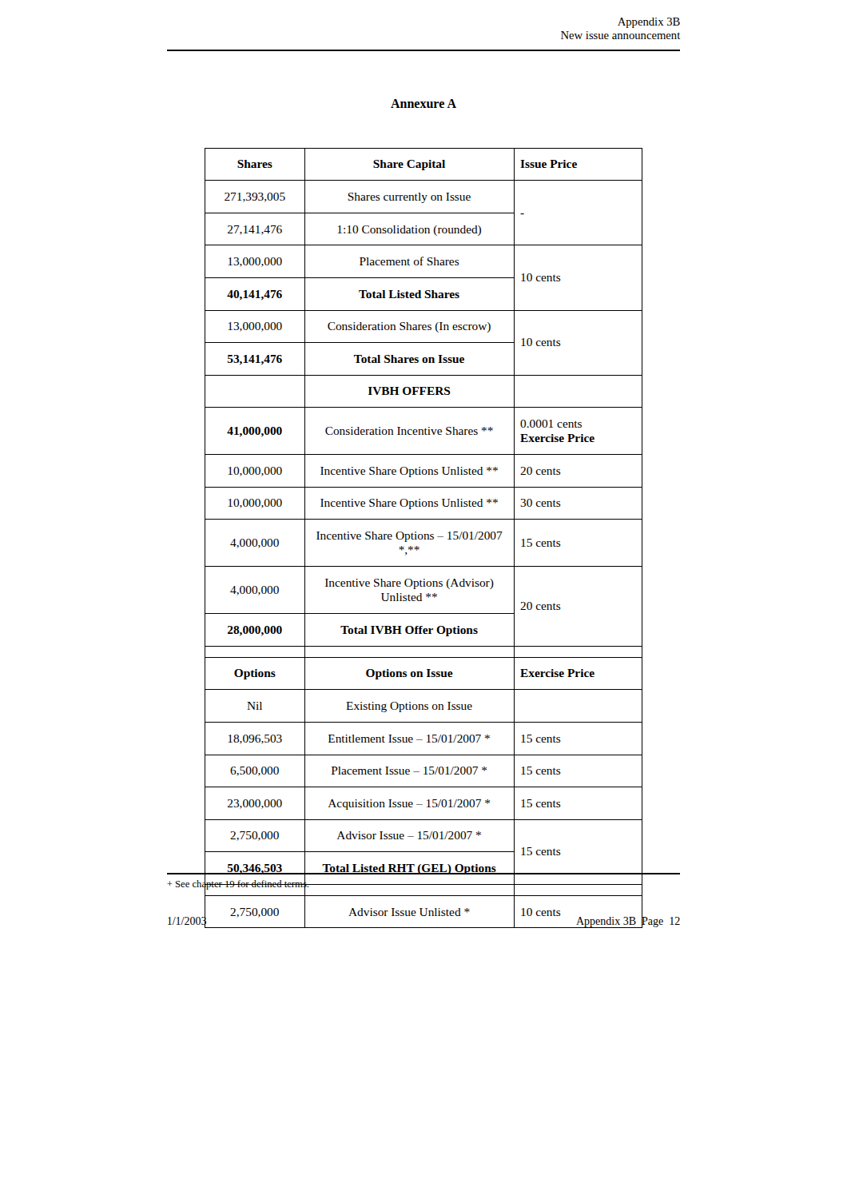Appendix 3B
New issue announcement
Annexure A
| Shares | Share Capital | Issue Price |
| 271,393,005 | Shares currently on Issue | - |
| 27,141,476 | 1:10 Consolidation (rounded) |
| 13,000,000 | Placement of Shares | 10 cents |
| 40,141,476 | Total Listed Shares |
| 13,000,000 | Consideration Shares (In escrow) | 10 cents |
| 53,141,476 | Total Shares on Issue |
| | IVBH OFFERS | |
| 41,000,000 | Consideration Incentive Shares ** | 0.0001 cents Exercise Price |
| 10,000,000 | Incentive Share Options Unlisted ** | 20 cents |
| 10,000,000 | Incentive Share Options Unlisted ** | 30 cents |
| 4,000,000 | Incentive Share Options – 15/01/2007 *,** | 15 cents |
| 4,000,000 | Incentive Share Options (Advisor) Unlisted ** | 20 cents |
| 28,000,000 | Total IVBH Offer Options |
| Options | Options on Issue | Exercise Price |
| Nil | Existing Options on Issue | |
| 18,096,503 | Entitlement Issue – 15/01/2007 * | 15 cents |
| 6,500,000 | Placement Issue – 15/01/2007 * | 15 cents |
| 23,000,000 | Acquisition Issue – 15/01/2007 * | 15 cents |
| 2,750,000 | Advisor Issue – 15/01/2007 * | 15 cents |
| 50,346,503 | Total Listed RHT (GEL) Options |
| 2,750,000 | Advisor Issue Unlisted * | 10 cents |
+ See chapter 19 for defined terms.
1/1/2003 Appendix 3B Page 12